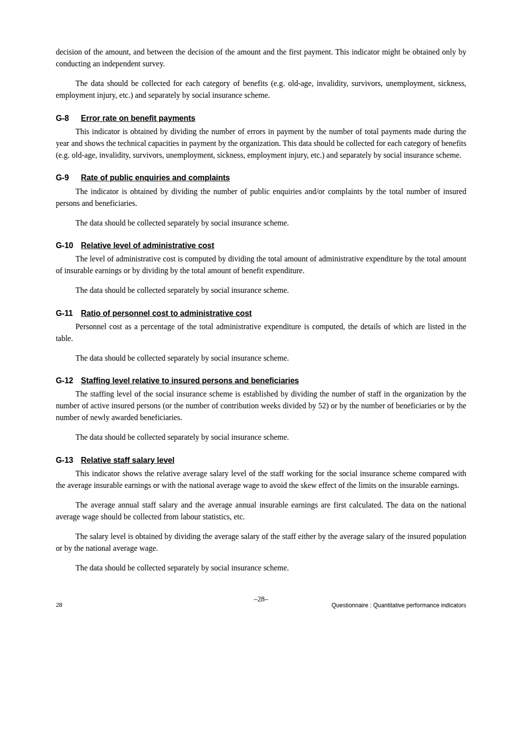decision of the amount, and between the decision of the amount and the first payment. This indicator might be obtained only by conducting an independent survey.
The data should be collected for each category of benefits (e.g. old-age, invalidity, survivors, unemployment, sickness, employment injury, etc.) and separately by social insurance scheme.
G-8 Error rate on benefit payments
This indicator is obtained by dividing the number of errors in payment by the number of total payments made during the year and shows the technical capacities in payment by the organization. This data should be collected for each category of benefits (e.g. old-age, invalidity, survivors, unemployment, sickness, employment injury, etc.) and separately by social insurance scheme.
G-9 Rate of public enquiries and complaints
The indicator is obtained by dividing the number of public enquiries and/or complaints by the total number of insured persons and beneficiaries.
The data should be collected separately by social insurance scheme.
G-10 Relative level of administrative cost
The level of administrative cost is computed by dividing the total amount of administrative expenditure by the total amount of insurable earnings or by dividing by the total amount of benefit expenditure.
The data should be collected separately by social insurance scheme.
G-11 Ratio of personnel cost to administrative cost
Personnel cost as a percentage of the total administrative expenditure is computed, the details of which are listed in the table.
The data should be collected separately by social insurance scheme.
G-12 Staffing level relative to insured persons and beneficiaries
The staffing level of the social insurance scheme is established by dividing the number of staff in the organization by the number of active insured persons (or the number of contribution weeks divided by 52) or by the number of beneficiaries or by the number of newly awarded beneficiaries.
The data should be collected separately by social insurance scheme.
G-13 Relative staff salary level
This indicator shows the relative average salary level of the staff working for the social insurance scheme compared with the average insurable earnings or with the national average wage to avoid the skew effect of the limits on the insurable earnings.
The average annual staff salary and the average annual insurable earnings are first calculated. The data on the national average wage should be collected from labour statistics, etc.
The salary level is obtained by dividing the average salary of the staff either by the average salary of the insured population or by the national average wage.
The data should be collected separately by social insurance scheme.
–28–
28
Questionnaire : Quantitative performance indicators